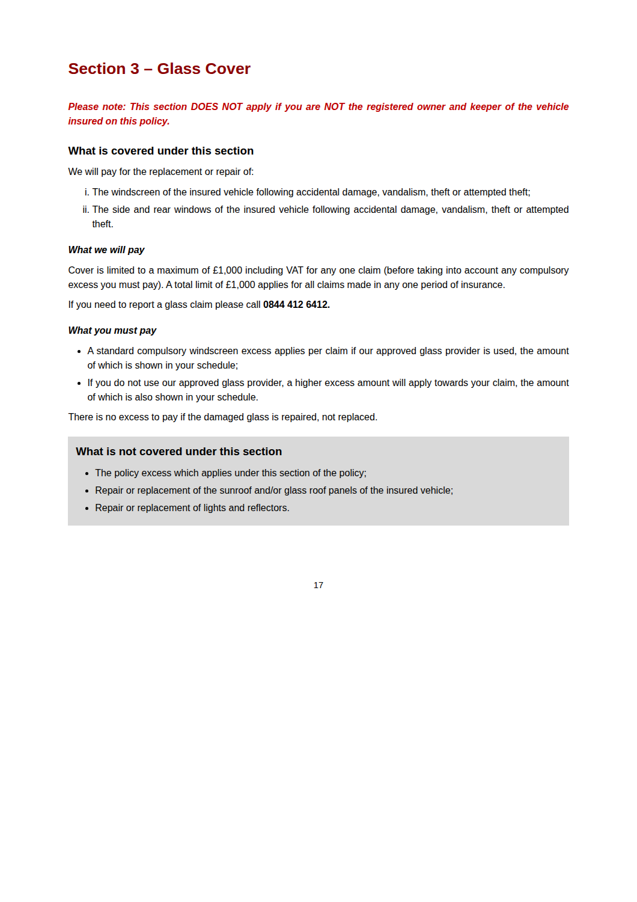Section 3 – Glass Cover
Please note: This section DOES NOT apply if you are NOT the registered owner and keeper of the vehicle insured on this policy.
What is covered under this section
We will pay for the replacement or repair of:
The windscreen of the insured vehicle following accidental damage, vandalism, theft or attempted theft;
The side and rear windows of the insured vehicle following accidental damage, vandalism, theft or attempted theft.
What we will pay
Cover is limited to a maximum of £1,000 including VAT for any one claim (before taking into account any compulsory excess you must pay). A total limit of £1,000 applies for all claims made in any one period of insurance.
If you need to report a glass claim please call 0844 412 6412.
What you must pay
A standard compulsory windscreen excess applies per claim if our approved glass provider is used, the amount of which is shown in your schedule;
If you do not use our approved glass provider, a higher excess amount will apply towards your claim, the amount of which is also shown in your schedule.
There is no excess to pay if the damaged glass is repaired, not replaced.
What is not covered under this section
The policy excess which applies under this section of the policy;
Repair or replacement of the sunroof and/or glass roof panels of the insured vehicle;
Repair or replacement of lights and reflectors.
17